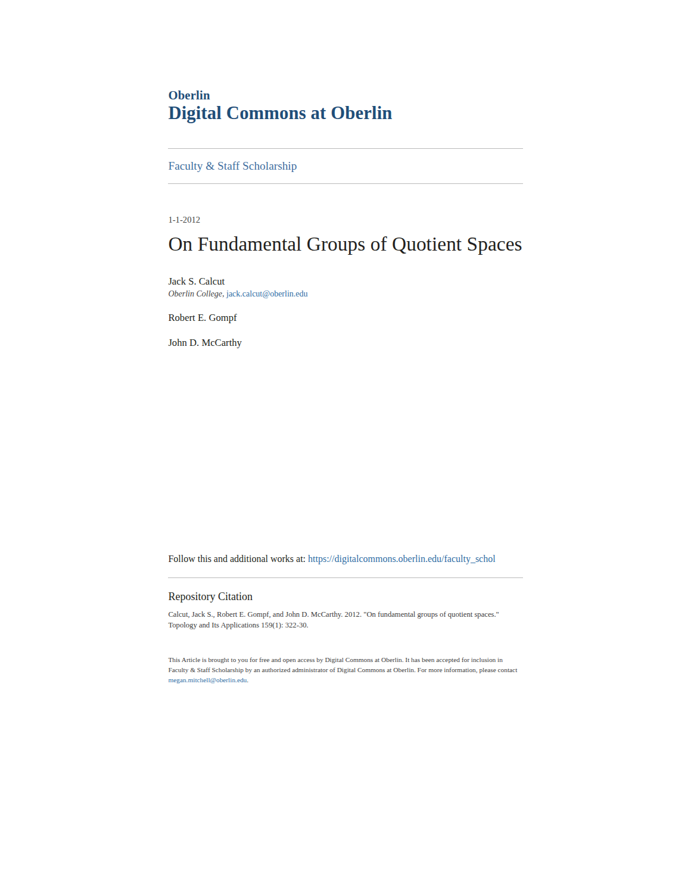Oberlin
Digital Commons at Oberlin
Faculty & Staff Scholarship
1-1-2012
On Fundamental Groups of Quotient Spaces
Jack S. Calcut
Oberlin College, jack.calcut@oberlin.edu
Robert E. Gompf
John D. McCarthy
Follow this and additional works at: https://digitalcommons.oberlin.edu/faculty_schol
Repository Citation
Calcut, Jack S., Robert E. Gompf, and John D. McCarthy. 2012. "On fundamental groups of quotient spaces." Topology and Its Applications 159(1): 322-30.
This Article is brought to you for free and open access by Digital Commons at Oberlin. It has been accepted for inclusion in Faculty & Staff Scholarship by an authorized administrator of Digital Commons at Oberlin. For more information, please contact megan.mitchell@oberlin.edu.